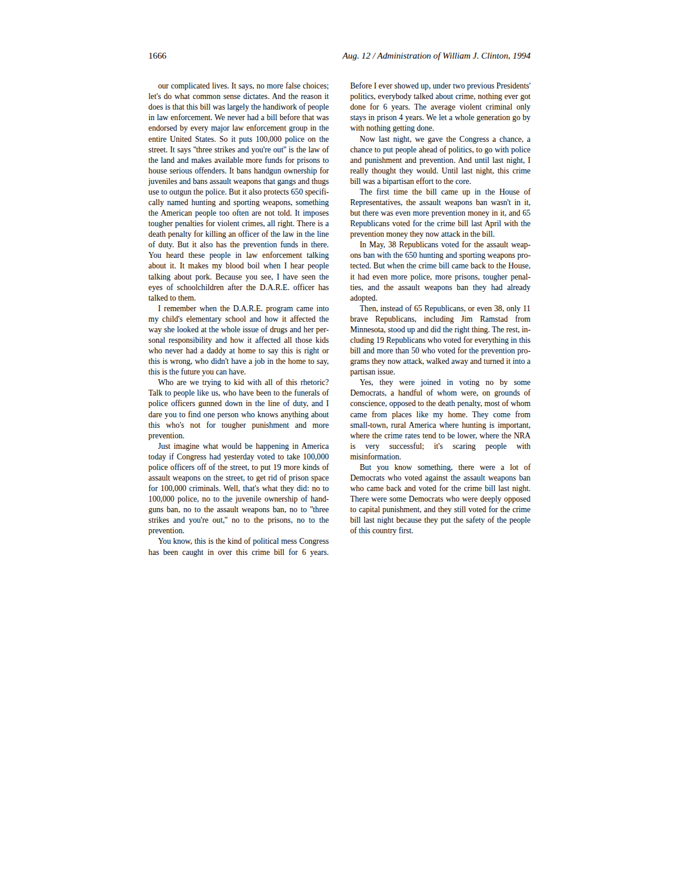1666 Aug. 12 / Administration of William J. Clinton, 1994
our complicated lives. It says, no more false choices; let's do what common sense dictates. And the reason it does is that this bill was largely the handiwork of people in law enforcement. We never had a bill before that was endorsed by every major law enforcement group in the entire United States. So it puts 100,000 police on the street. It says ''three strikes and you're out'' is the law of the land and makes available more funds for prisons to house serious offenders. It bans handgun ownership for juveniles and bans assault weapons that gangs and thugs use to outgun the police. But it also protects 650 specifically named hunting and sporting weapons, something the American people too often are not told. It imposes tougher penalties for violent crimes, all right. There is a death penalty for killing an officer of the law in the line of duty. But it also has the prevention funds in there. You heard these people in law enforcement talking about it. It makes my blood boil when I hear people talking about pork. Because you see, I have seen the eyes of schoolchildren after the D.A.R.E. officer has talked to them.
I remember when the D.A.R.E. program came into my child's elementary school and how it affected the way she looked at the whole issue of drugs and her personal responsibility and how it affected all those kids who never had a daddy at home to say this is right or this is wrong, who didn't have a job in the home to say, this is the future you can have.
Who are we trying to kid with all of this rhetoric? Talk to people like us, who have been to the funerals of police officers gunned down in the line of duty, and I dare you to find one person who knows anything about this who's not for tougher punishment and more prevention.
Just imagine what would be happening in America today if Congress had yesterday voted to take 100,000 police officers off of the street, to put 19 more kinds of assault weapons on the street, to get rid of prison space for 100,000 criminals. Well, that's what they did: no to 100,000 police, no to the juvenile ownership of handguns ban, no to the assault weapons ban, no to ''three strikes and you're out,'' no to the prisons, no to the prevention.
You know, this is the kind of political mess Congress has been caught in over this crime bill for 6 years. Before I ever showed up, under two previous Presidents' politics, everybody talked about crime, nothing ever got done for 6 years. The average violent criminal only stays in prison 4 years. We let a whole generation go by with nothing getting done.
Now last night, we gave the Congress a chance, a chance to put people ahead of politics, to go with police and punishment and prevention. And until last night, I really thought they would. Until last night, this crime bill was a bipartisan effort to the core.
The first time the bill came up in the House of Representatives, the assault weapons ban wasn't in it, but there was even more prevention money in it, and 65 Republicans voted for the crime bill last April with the prevention money they now attack in the bill.
In May, 38 Republicans voted for the assault weapons ban with the 650 hunting and sporting weapons protected. But when the crime bill came back to the House, it had even more police, more prisons, tougher penalties, and the assault weapons ban they had already adopted.
Then, instead of 65 Republicans, or even 38, only 11 brave Republicans, including Jim Ramstad from Minnesota, stood up and did the right thing. The rest, including 19 Republicans who voted for everything in this bill and more than 50 who voted for the prevention programs they now attack, walked away and turned it into a partisan issue.
Yes, they were joined in voting no by some Democrats, a handful of whom were, on grounds of conscience, opposed to the death penalty, most of whom came from places like my home. They come from small-town, rural America where hunting is important, where the crime rates tend to be lower, where the NRA is very successful; it's scaring people with misinformation.
But you know something, there were a lot of Democrats who voted against the assault weapons ban who came back and voted for the crime bill last night. There were some Democrats who were deeply opposed to capital punishment, and they still voted for the crime bill last night because they put the safety of the people of this country first.